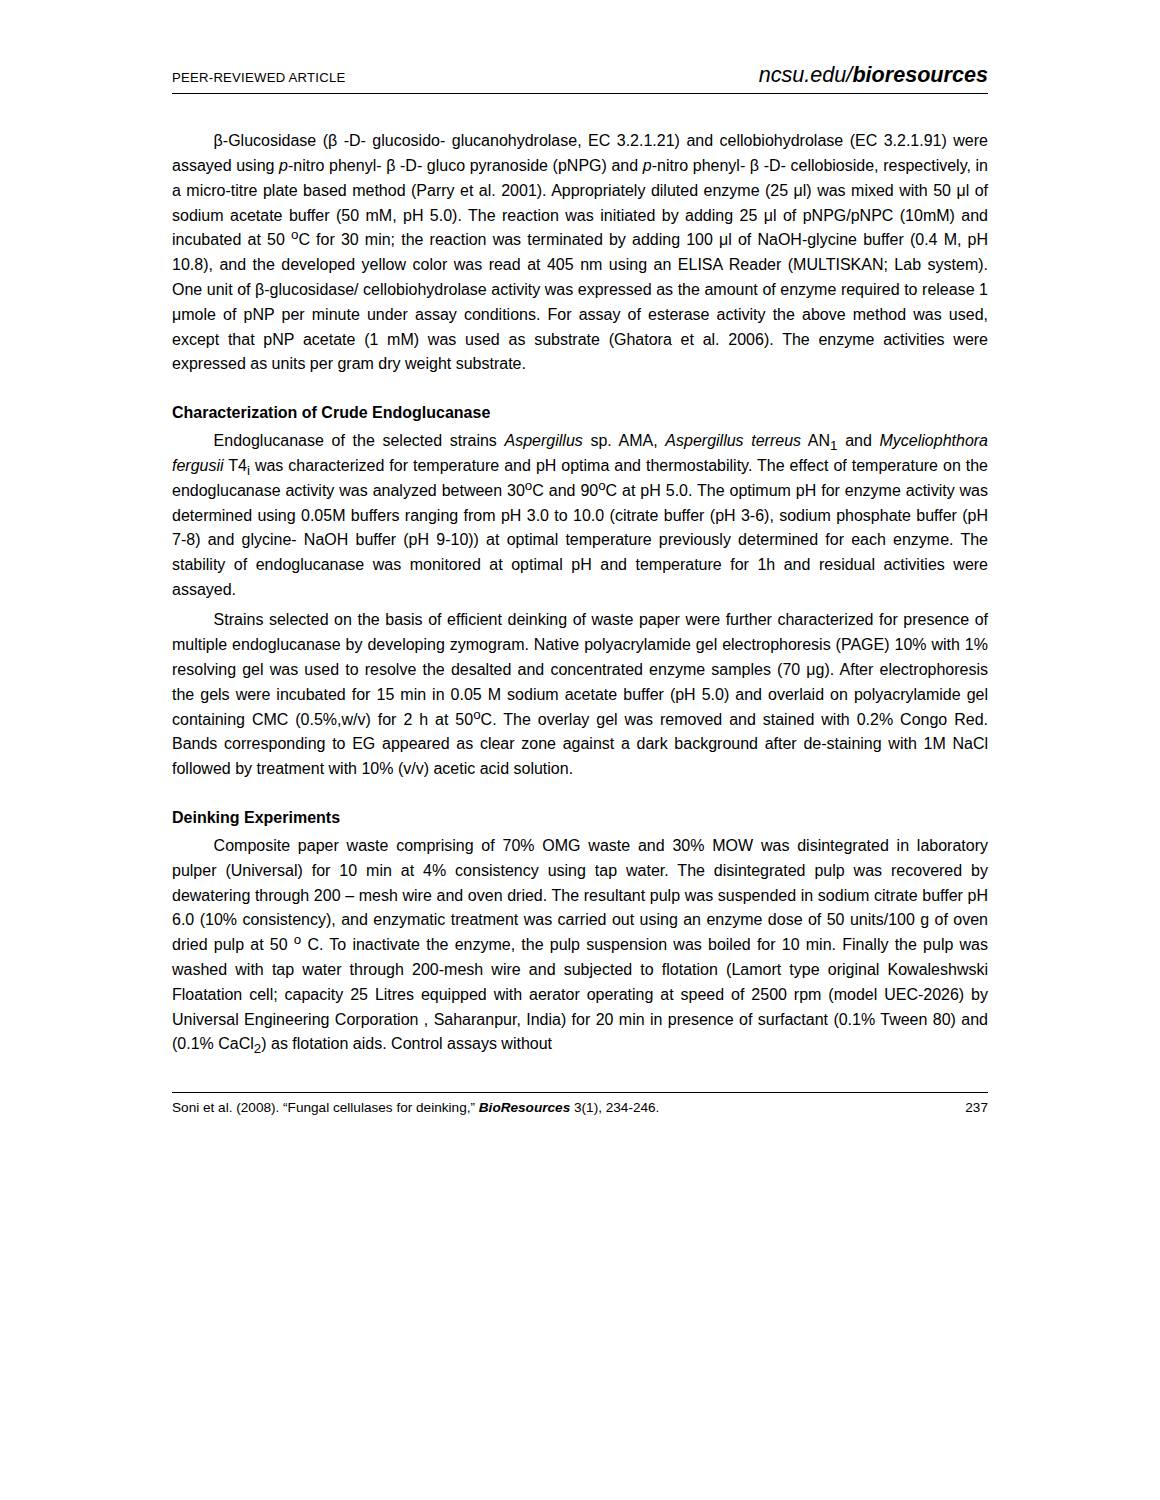PEER-REVIEWED ARTICLE ncsu.edu/bioresources
β-Glucosidase (β -D- glucosido- glucanohydrolase, EC 3.2.1.21) and cellobiohydrolase (EC 3.2.1.91) were assayed using p-nitro phenyl- β -D- gluco pyranoside (pNPG) and p-nitro phenyl- β -D- cellobioside, respectively, in a micro-titre plate based method (Parry et al. 2001). Appropriately diluted enzyme (25 μl) was mixed with 50 μl of sodium acetate buffer (50 mM, pH 5.0). The reaction was initiated by adding 25 μl of pNPG/pNPC (10mM) and incubated at 50 oC for 30 min; the reaction was terminated by adding 100 μl of NaOH-glycine buffer (0.4 M, pH 10.8), and the developed yellow color was read at 405 nm using an ELISA Reader (MULTISKAN; Lab system). One unit of β-glucosidase/ cellobiohydrolase activity was expressed as the amount of enzyme required to release 1 μmole of pNP per minute under assay conditions. For assay of esterase activity the above method was used, except that pNP acetate (1 mM) was used as substrate (Ghatora et al. 2006). The enzyme activities were expressed as units per gram dry weight substrate.
Characterization of Crude Endoglucanase
Endoglucanase of the selected strains Aspergillus sp. AMA, Aspergillus terreus AN1 and Myceliophthora fergusii T4i was characterized for temperature and pH optima and thermostability. The effect of temperature on the endoglucanase activity was analyzed between 30oC and 90oC at pH 5.0. The optimum pH for enzyme activity was determined using 0.05M buffers ranging from pH 3.0 to 10.0 (citrate buffer (pH 3-6), sodium phosphate buffer (pH 7-8) and glycine- NaOH buffer (pH 9-10)) at optimal temperature previously determined for each enzyme. The stability of endoglucanase was monitored at optimal pH and temperature for 1h and residual activities were assayed.
Strains selected on the basis of efficient deinking of waste paper were further characterized for presence of multiple endoglucanase by developing zymogram. Native polyacrylamide gel electrophoresis (PAGE) 10% with 1% resolving gel was used to resolve the desalted and concentrated enzyme samples (70 μg). After electrophoresis the gels were incubated for 15 min in 0.05 M sodium acetate buffer (pH 5.0) and overlaid on polyacrylamide gel containing CMC (0.5%,w/v) for 2 h at 50oC. The overlay gel was removed and stained with 0.2% Congo Red. Bands corresponding to EG appeared as clear zone against a dark background after de-staining with 1M NaCl followed by treatment with 10% (v/v) acetic acid solution.
Deinking Experiments
Composite paper waste comprising of 70% OMG waste and 30% MOW was disintegrated in laboratory pulper (Universal) for 10 min at 4% consistency using tap water. The disintegrated pulp was recovered by dewatering through 200 – mesh wire and oven dried. The resultant pulp was suspended in sodium citrate buffer pH 6.0 (10% consistency), and enzymatic treatment was carried out using an enzyme dose of 50 units/100 g of oven dried pulp at 50 o C. To inactivate the enzyme, the pulp suspension was boiled for 10 min. Finally the pulp was washed with tap water through 200-mesh wire and subjected to flotation (Lamort type original Kowaleshwski Floatation cell; capacity 25 Litres equipped with aerator operating at speed of 2500 rpm (model UEC-2026) by Universal Engineering Corporation , Saharanpur, India) for 20 min in presence of surfactant (0.1% Tween 80) and (0.1% CaCl2) as flotation aids. Control assays without
Soni et al. (2008). “Fungal cellulases for deinking,” BioResources 3(1), 234-246. 237